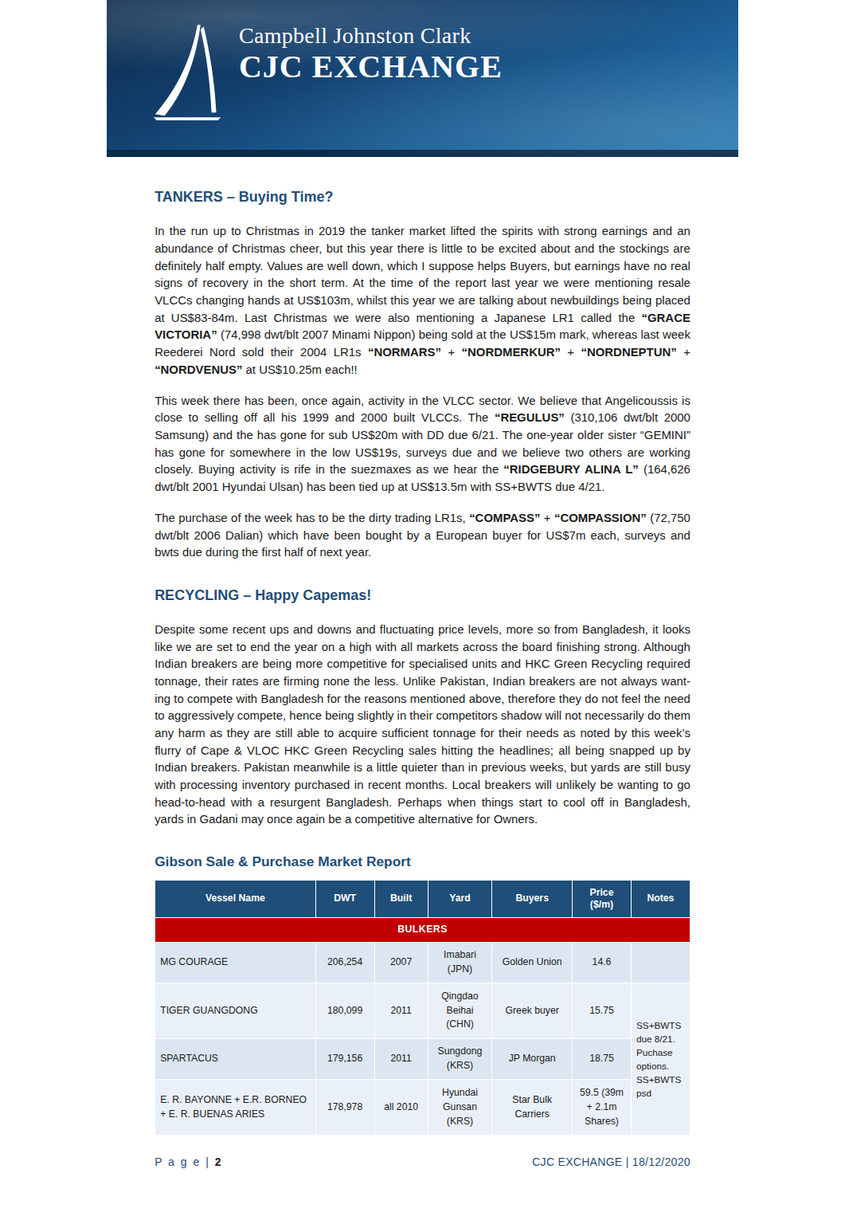Campbell Johnston Clark
CJC EXCHANGE
TANKERS – Buying Time?
In the run up to Christmas in 2019 the tanker market lifted the spirits with strong earnings and an abundance of Christmas cheer, but this year there is little to be excited about and the stockings are definitely half empty. Values are well down, which I suppose helps Buyers, but earnings have no real signs of recovery in the short term. At the time of the report last year we were mentioning resale VLCCs changing hands at US$103m, whilst this year we are talking about newbuildings being placed at US$83-84m. Last Christmas we were also mentioning a Japanese LR1 called the “GRACE VICTORIA” (74,998 dwt/blt 2007 Minami Nippon) being sold at the US$15m mark, whereas last week Reederei Nord sold their 2004 LR1s “NORMARS” + “NORDMERKUR” + “NORDNEPTUN” + “NORDVENUS” at US$10.25m each!!
This week there has been, once again, activity in the VLCC sector. We believe that Angelicoussis is close to selling off all his 1999 and 2000 built VLCCs. The “REGULUS” (310,106 dwt/blt 2000 Samsung) and the has gone for sub US$20m with DD due 6/21. The one-year older sister “GEMINI” has gone for somewhere in the low US$19s, surveys due and we believe two others are working closely. Buying activity is rife in the suezmaxes as we hear the “RIDGEBURY ALINA L” (164,626 dwt/blt 2001 Hyundai Ulsan) has been tied up at US$13.5m with SS+BWTS due 4/21.
The purchase of the week has to be the dirty trading LR1s, “COMPASS” + “COMPASSION” (72,750 dwt/blt 2006 Dalian) which have been bought by a European buyer for US$7m each, surveys and bwts due during the first half of next year.
RECYCLING – Happy Capemas!
Despite some recent ups and downs and fluctuating price levels, more so from Bangladesh, it looks like we are set to end the year on a high with all markets across the board finishing strong. Although Indian breakers are being more competitive for specialised units and HKC Green Recycling required tonnage, their rates are firming none the less. Unlike Pakistan, Indian breakers are not always wanting to compete with Bangladesh for the reasons mentioned above, therefore they do not feel the need to aggressively compete, hence being slightly in their competitors shadow will not necessarily do them any harm as they are still able to acquire sufficient tonnage for their needs as noted by this week’s flurry of Cape & VLOC HKC Green Recycling sales hitting the headlines; all being snapped up by Indian breakers. Pakistan meanwhile is a little quieter than in previous weeks, but yards are still busy with processing inventory purchased in recent months. Local breakers will unlikely be wanting to go head-to-head with a resurgent Bangladesh. Perhaps when things start to cool off in Bangladesh, yards in Gadani may once again be a competitive alternative for Owners.
Gibson Sale & Purchase Market Report
| Vessel Name | DWT | Built | Yard | Buyers | Price ($/m) | Notes |
| --- | --- | --- | --- | --- | --- | --- |
| BULKERS |
| MG COURAGE | 206,254 | 2007 | Imabari (JPN) | Golden Union | 14.6 | |
| TIGER GUANGDONG | 180,099 | 2011 | Qingdao Beihai (CHN) | Greek buyer | 15.75 | SS+BWTS due 8/21. Puchase options. SS+BWTS psd |
| SPARTACUS | 179,156 | 2011 | Sungdong (KRS) | JP Morgan | 18.75 |
| E. R. BAYONNE + E.R. BORNEO + E. R. BUENAS ARIES | 178,978 | all 2010 | Hyundai Gunsan (KRS) | Star Bulk Carriers | 59.5 (39m + 2.1m Shares) |
P a g e | 2
CJC EXCHANGE | 18/12/2020